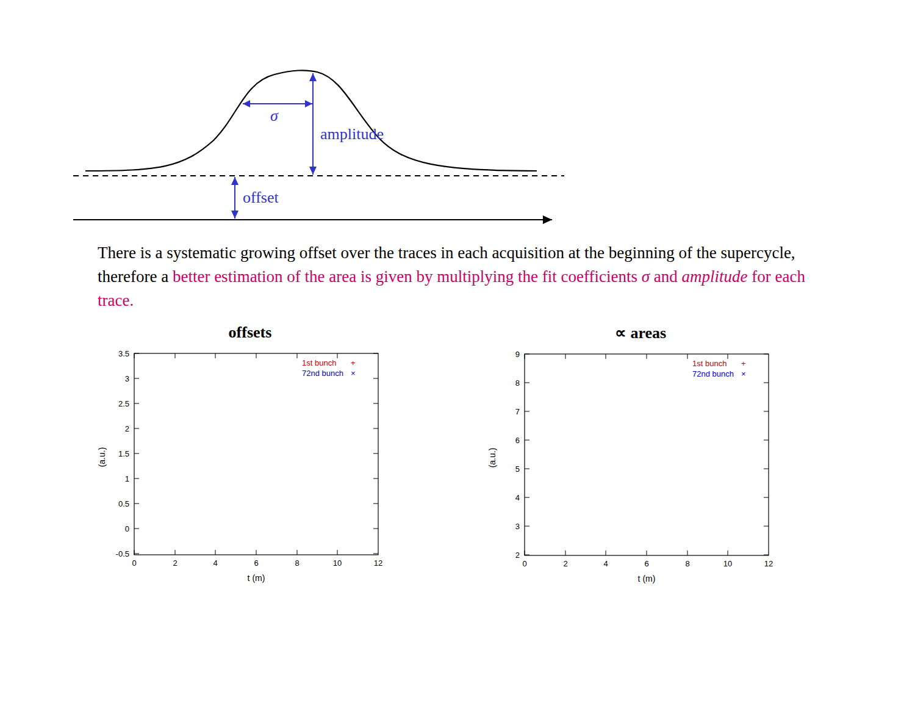σ amplitude offset
There is a systematic growing offset over the traces in each acquisition at the beginning of the supercycle, therefore a better estimation of the area is given by multiplying the fit coefficients σ and amplitude for each trace.
offsets
3.5 3 2.5 2 1.5 1 0.5 0 -0.5 0 2 4 6 8 10 12 t (m) (a.u.) 1st bunch + 72nd bunch ×
∝ areas
9 8 7 6 5 4 3 2 0 2 4 6 8 10 12 t (m) (a.u.) 1st bunch + 72nd bunch ×
25%
75%